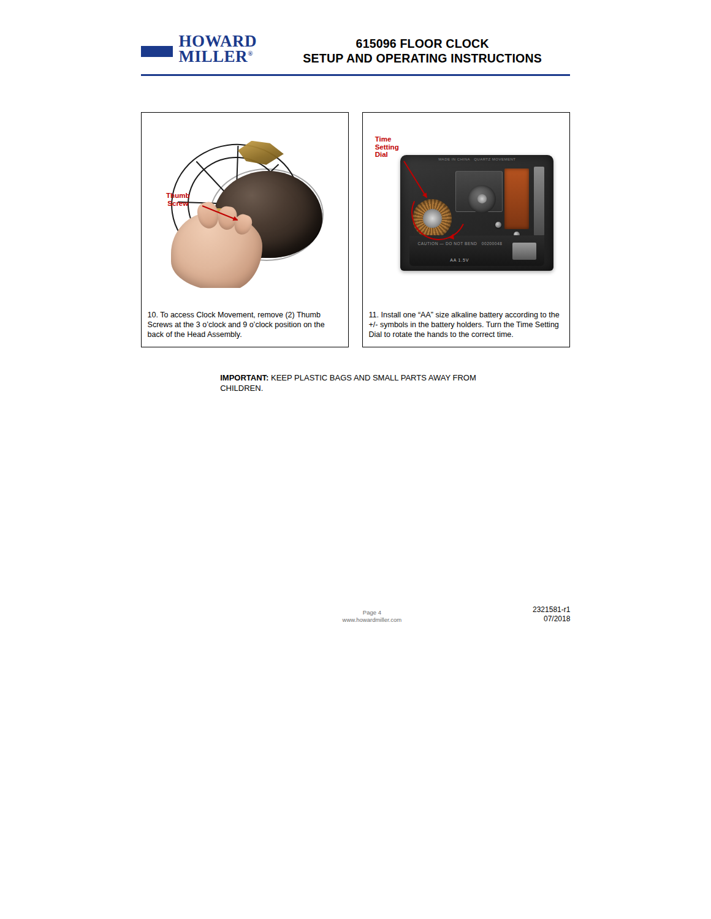HOWARD MILLER®
615096 FLOOR CLOCK
SETUP AND OPERATING INSTRUCTIONS
Thumb
Screw
10. To access Clock Movement, remove (2) Thumb Screws at the 3 o’clock and 9 o’clock position on the back of the Head Assembly.
Time
Setting
Dial
MADE IN CHINA QUARTZ MOVEMENT
CAUTION — DO NOT BEND 00200048 AA 1.5V
11. Install one “AA” size alkaline battery according to the +/- symbols in the battery holders. Turn the Time Setting Dial to rotate the hands to the correct time.
IMPORTANT: KEEP PLASTIC BAGS AND SMALL PARTS AWAY FROM CHILDREN.
Page 4
www.howardmiller.com
2321581-r1
07/2018